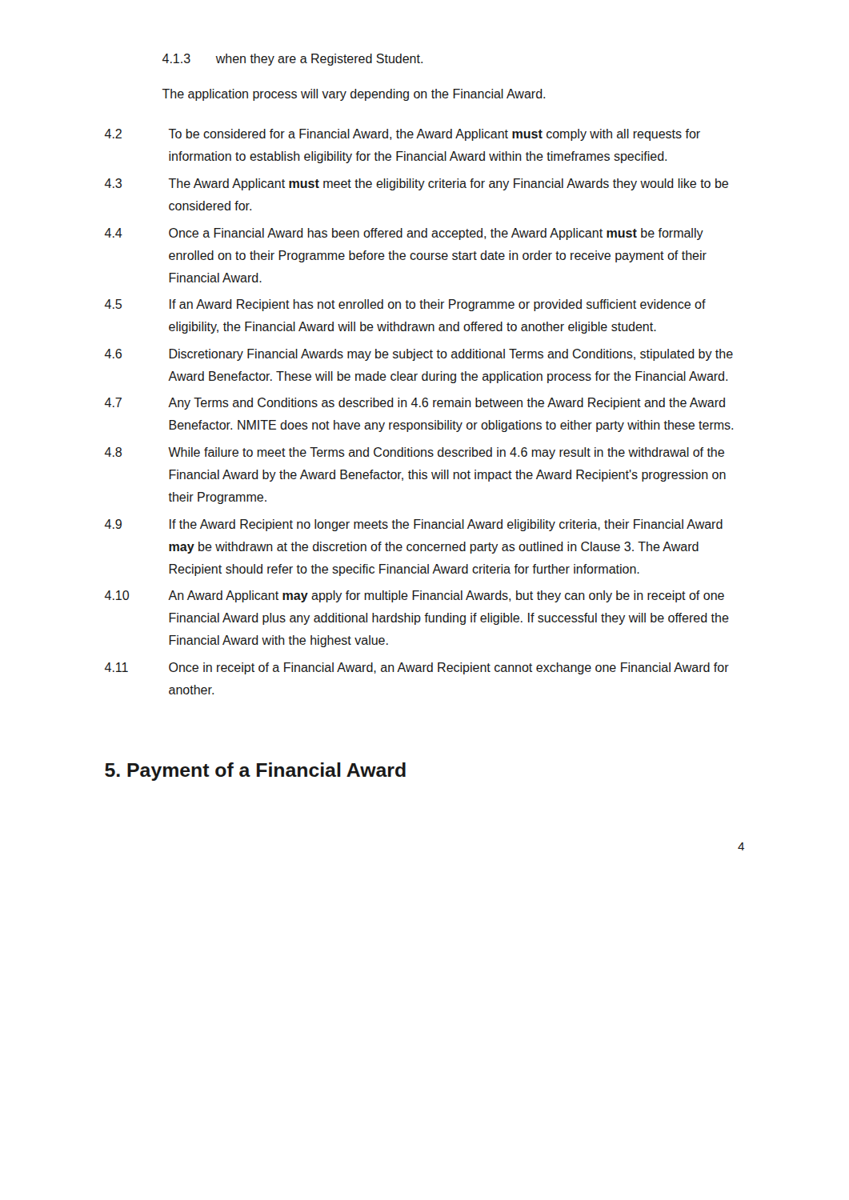4.1.3 when they are a Registered Student.
The application process will vary depending on the Financial Award.
4.2 To be considered for a Financial Award, the Award Applicant must comply with all requests for information to establish eligibility for the Financial Award within the timeframes specified.
4.3 The Award Applicant must meet the eligibility criteria for any Financial Awards they would like to be considered for.
4.4 Once a Financial Award has been offered and accepted, the Award Applicant must be formally enrolled on to their Programme before the course start date in order to receive payment of their Financial Award.
4.5 If an Award Recipient has not enrolled on to their Programme or provided sufficient evidence of eligibility, the Financial Award will be withdrawn and offered to another eligible student.
4.6 Discretionary Financial Awards may be subject to additional Terms and Conditions, stipulated by the Award Benefactor. These will be made clear during the application process for the Financial Award.
4.7 Any Terms and Conditions as described in 4.6 remain between the Award Recipient and the Award Benefactor. NMITE does not have any responsibility or obligations to either party within these terms.
4.8 While failure to meet the Terms and Conditions described in 4.6 may result in the withdrawal of the Financial Award by the Award Benefactor, this will not impact the Award Recipient's progression on their Programme.
4.9 If the Award Recipient no longer meets the Financial Award eligibility criteria, their Financial Award may be withdrawn at the discretion of the concerned party as outlined in Clause 3. The Award Recipient should refer to the specific Financial Award criteria for further information.
4.10 An Award Applicant may apply for multiple Financial Awards, but they can only be in receipt of one Financial Award plus any additional hardship funding if eligible. If successful they will be offered the Financial Award with the highest value.
4.11 Once in receipt of a Financial Award, an Award Recipient cannot exchange one Financial Award for another.
5. Payment of a Financial Award
4